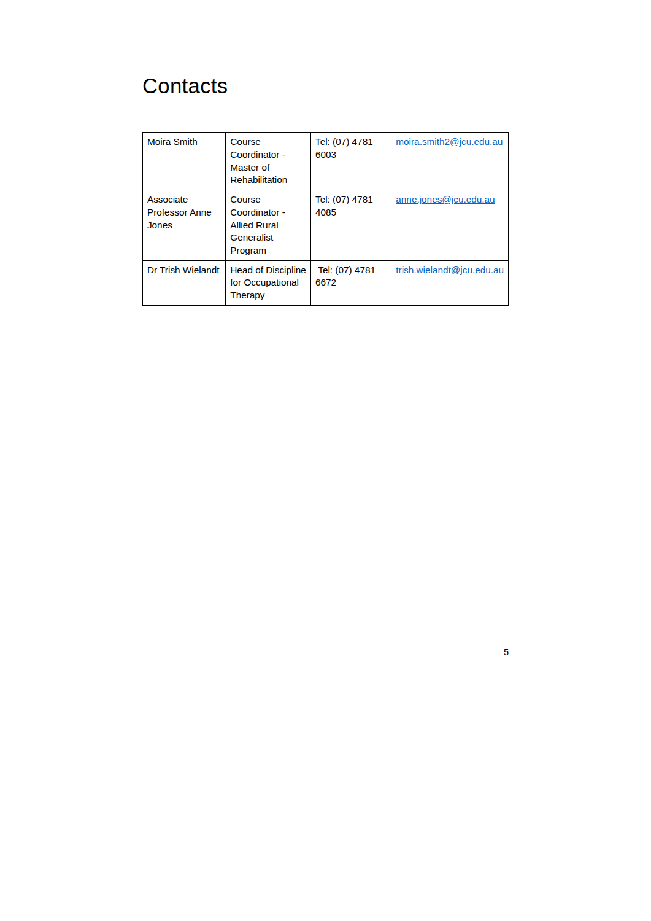Contacts
| Moira Smith | Course Coordinator - Master of Rehabilitation | Tel: (07) 4781 6003 | moira.smith2@jcu.edu.au |
| Associate Professor Anne Jones | Course Coordinator - Allied Rural Generalist Program | Tel: (07) 4781 4085 | anne.jones@jcu.edu.au |
| Dr Trish Wielandt | Head of Discipline for Occupational Therapy | Tel: (07) 4781 6672 | trish.wielandt@jcu.edu.au |
5